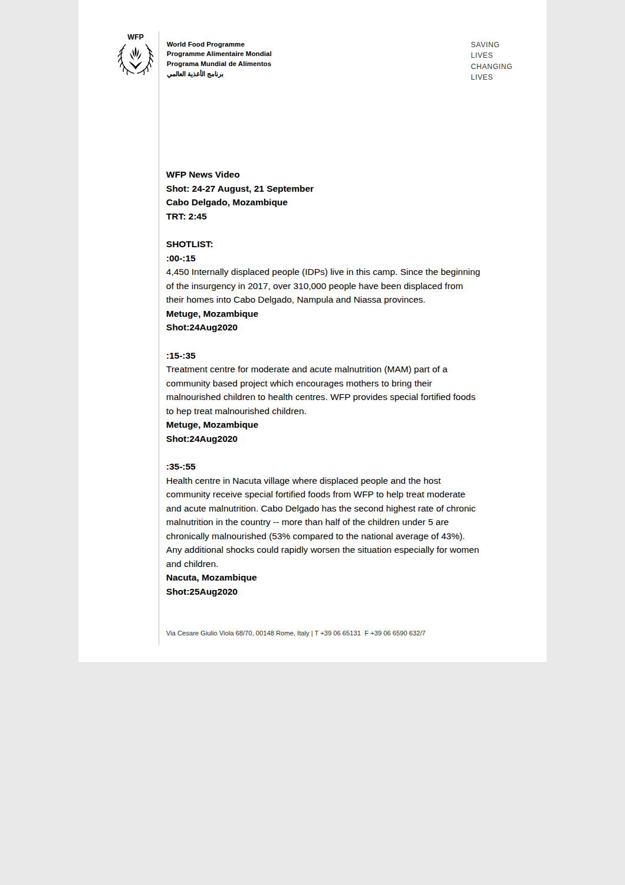WFP
World Food Programme
Programme Alimentaire Mondial
Programa Mundial de Alimentos
برنامج الأغذية العالمي
Saving
Lives
Changing
Lives
WFP News Video
Shot: 24-27 August, 21 September
Cabo Delgado, Mozambique
TRT: 2:45
SHOTLIST:
:00-:15
4,450 Internally displaced people (IDPs) live in this camp. Since the beginning of the insurgency in 2017, over 310,000 people have been displaced from their homes into Cabo Delgado, Nampula and Niassa provinces.
Metuge, Mozambique
Shot:24Aug2020
:15-:35
Treatment centre for moderate and acute malnutrition (MAM) part of a community based project which encourages mothers to bring their malnourished children to health centres. WFP provides special fortified foods to hep treat malnourished children.
Metuge, Mozambique
Shot:24Aug2020
:35-:55
Health centre in Nacuta village where displaced people and the host community receive special fortified foods from WFP to help treat moderate and acute malnutrition. Cabo Delgado has the second highest rate of chronic malnutrition in the country -- more than half of the children under 5 are chronically malnourished (53% compared to the national average of 43%). Any additional shocks could rapidly worsen the situation especially for women and children.
Nacuta, Mozambique
Shot:25Aug2020
Via Cesare Giulio Viola 68/70, 00148 Rome, Italy | T +39 06 65131 F +39 06 6590 632/7